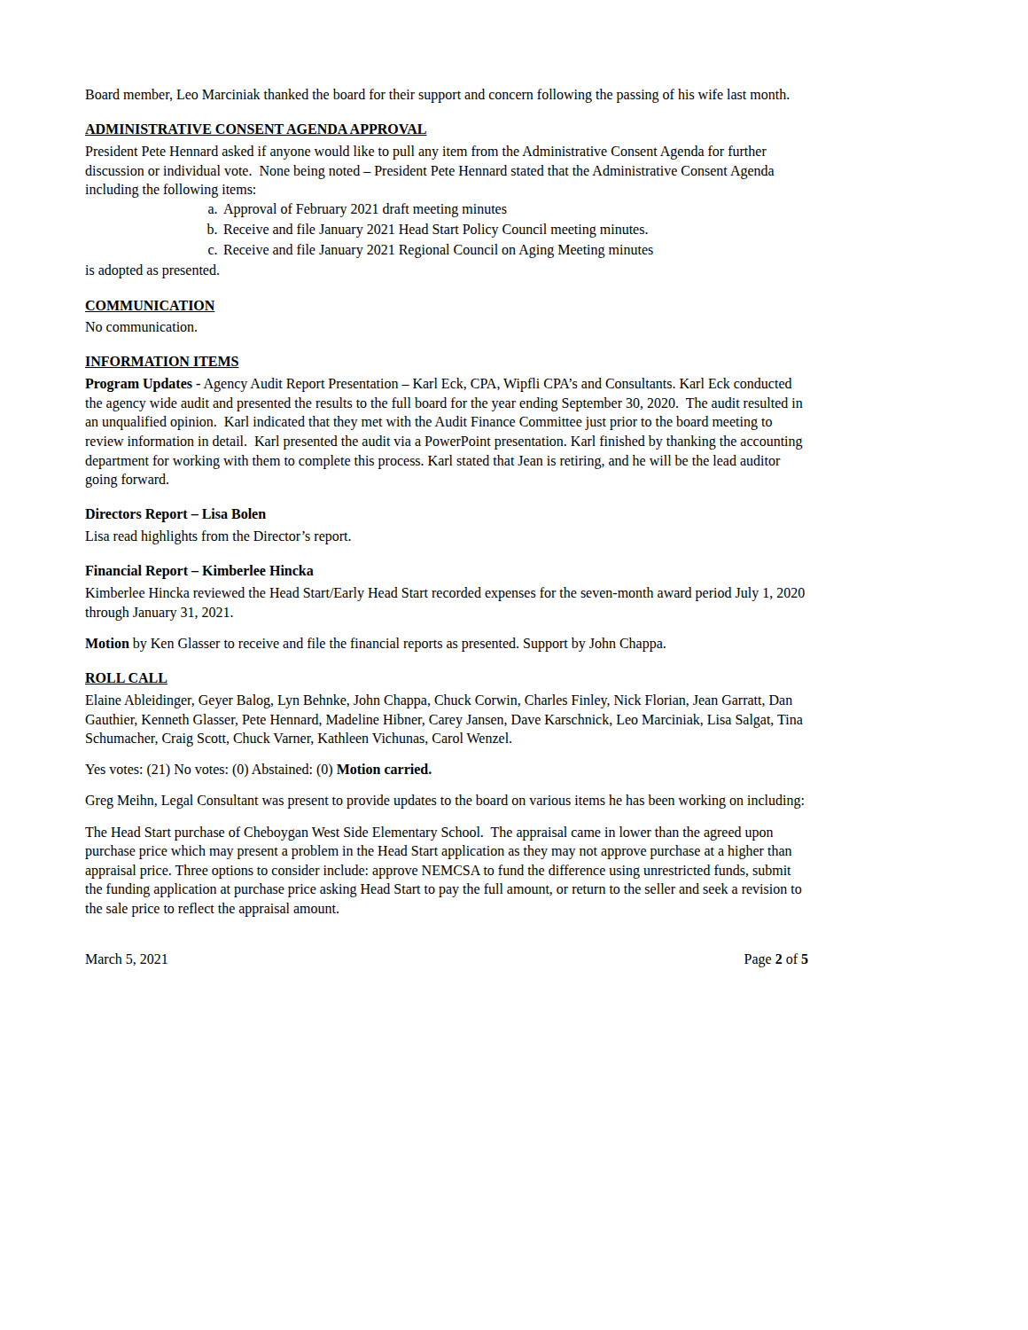Board member, Leo Marciniak thanked the board for their support and concern following the passing of his wife last month.
ADMINISTRATIVE CONSENT AGENDA APPROVAL
President Pete Hennard asked if anyone would like to pull any item from the Administrative Consent Agenda for further discussion or individual vote. None being noted – President Pete Hennard stated that the Administrative Consent Agenda including the following items:
Approval of February 2021 draft meeting minutes
Receive and file January 2021 Head Start Policy Council meeting minutes.
Receive and file January 2021 Regional Council on Aging Meeting minutes
is adopted as presented.
COMMUNICATION
No communication.
INFORMATION ITEMS
Program Updates - Agency Audit Report Presentation – Karl Eck, CPA, Wipfli CPA’s and Consultants. Karl Eck conducted the agency wide audit and presented the results to the full board for the year ending September 30, 2020. The audit resulted in an unqualified opinion. Karl indicated that they met with the Audit Finance Committee just prior to the board meeting to review information in detail. Karl presented the audit via a PowerPoint presentation. Karl finished by thanking the accounting department for working with them to complete this process. Karl stated that Jean is retiring, and he will be the lead auditor going forward.
Directors Report – Lisa Bolen
Lisa read highlights from the Director’s report.
Financial Report – Kimberlee Hincka
Kimberlee Hincka reviewed the Head Start/Early Head Start recorded expenses for the seven-month award period July 1, 2020 through January 31, 2021.
Motion by Ken Glasser to receive and file the financial reports as presented. Support by John Chappa.
ROLL CALL
Elaine Ableidinger, Geyer Balog, Lyn Behnke, John Chappa, Chuck Corwin, Charles Finley, Nick Florian, Jean Garratt, Dan Gauthier, Kenneth Glasser, Pete Hennard, Madeline Hibner, Carey Jansen, Dave Karschnick, Leo Marciniak, Lisa Salgat, Tina Schumacher, Craig Scott, Chuck Varner, Kathleen Vichunas, Carol Wenzel.
Yes votes: (21) No votes: (0) Abstained: (0) Motion carried.
Greg Meihn, Legal Consultant was present to provide updates to the board on various items he has been working on including:
The Head Start purchase of Cheboygan West Side Elementary School. The appraisal came in lower than the agreed upon purchase price which may present a problem in the Head Start application as they may not approve purchase at a higher than appraisal price. Three options to consider include: approve NEMCSA to fund the difference using unrestricted funds, submit the funding application at purchase price asking Head Start to pay the full amount, or return to the seller and seek a revision to the sale price to reflect the appraisal amount.
March 5, 2021
Page 2 of 5